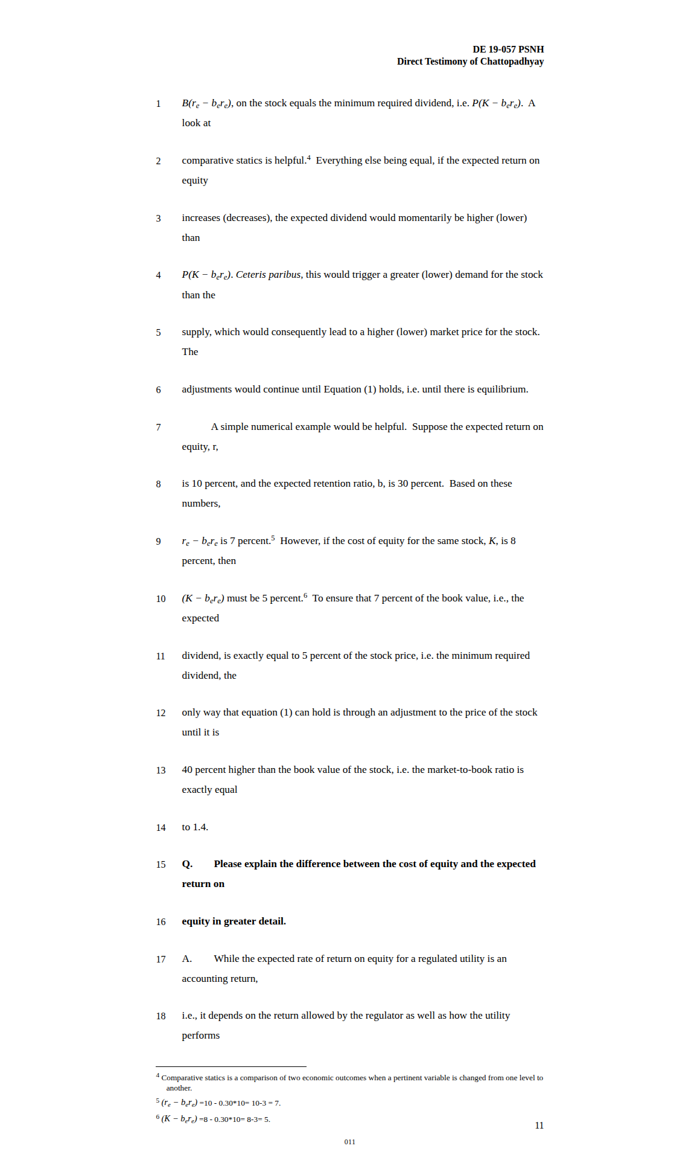DE 19-057 PSNH
Direct Testimony of Chattopadhyay
1
B(re − bere), on the stock equals the minimum required dividend, i.e. P(K − bere). A look at
2
comparative statics is helpful.4 Everything else being equal, if the expected return on equity
3
increases (decreases), the expected dividend would momentarily be higher (lower) than
4
P(K − bere). Ceteris paribus, this would trigger a greater (lower) demand for the stock than the
5
supply, which would consequently lead to a higher (lower) market price for the stock. The
6
adjustments would continue until Equation (1) holds, i.e. until there is equilibrium.
7
A simple numerical example would be helpful. Suppose the expected return on equity, r,
8
is 10 percent, and the expected retention ratio, b, is 30 percent. Based on these numbers,
9
re − bere is 7 percent.5 However, if the cost of equity for the same stock, K, is 8 percent, then
10
(K − bere) must be 5 percent.6 To ensure that 7 percent of the book value, i.e., the expected
11
dividend, is exactly equal to 5 percent of the stock price, i.e. the minimum required dividend, the
12
only way that equation (1) can hold is through an adjustment to the price of the stock until it is
13
40 percent higher than the book value of the stock, i.e. the market-to-book ratio is exactly equal
14
to 1.4.
15
Q. Please explain the difference between the cost of equity and the expected return on
16
equity in greater detail.
17
A. While the expected rate of return on equity for a regulated utility is an accounting return,
18
i.e., it depends on the return allowed by the regulator as well as how the utility performs
4 Comparative statics is a comparison of two economic outcomes when a pertinent variable is changed from one level to another.
5 (re − bere) =10 - 0.30*10= 10-3 = 7.
6 (K − bere) =8 - 0.30*10= 8-3= 5.
11
011